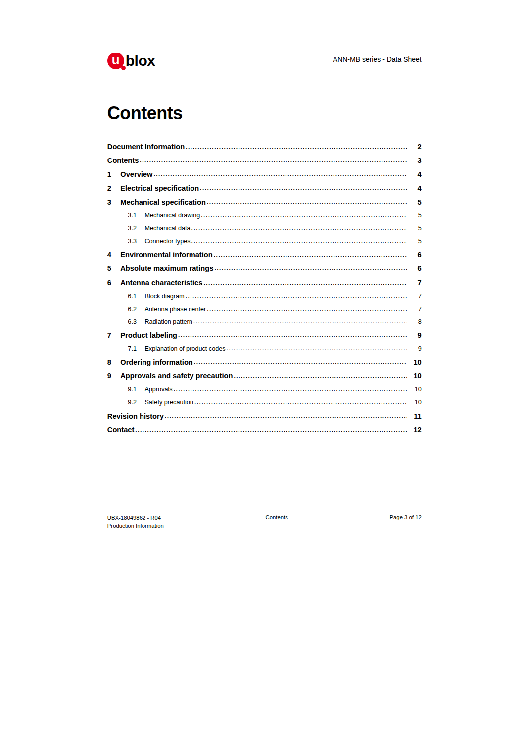blox
ANN-MB series - Data Sheet
Contents
Document Information .................................................................................................................. 2
Contents ................................................................................................................................. 3
1 Overview ......................................................................................................................... 4
2 Electrical specification ................................................................................................. 4
3 Mechanical specification ............................................................................................. 5
3.1 Mechanical drawing ............................................................................................................. 5
3.2 Mechanical data ..................................................................................................................... 5
3.3 Connector types ..................................................................................................................... 5
4 Environmental information ......................................................................................... 6
5 Absolute maximum ratings ......................................................................................... 6
6 Antenna characteristics ................................................................................................. 7
6.1 Block diagram ......................................................................................................................... 7
6.2 Antenna phase center ......................................................................................................... 7
6.3 Radiation pattern ................................................................................................................. 8
7 Product labeling ......................................................................................................... 9
7.1 Explanation of product codes ......................................................................................... 9
8 Ordering information ..................................................................................................... 10
9 Approvals and safety precaution ......................................................................... 10
9.1 Approvals ................................................................................................................................. 10
9.2 Safety precaution ................................................................................................................. 10
Revision history ......................................................................................................... 11
Contact ......................................................................................................................... 12
UBX-18049862 - R04
Production Information
Contents
Page 3 of 12